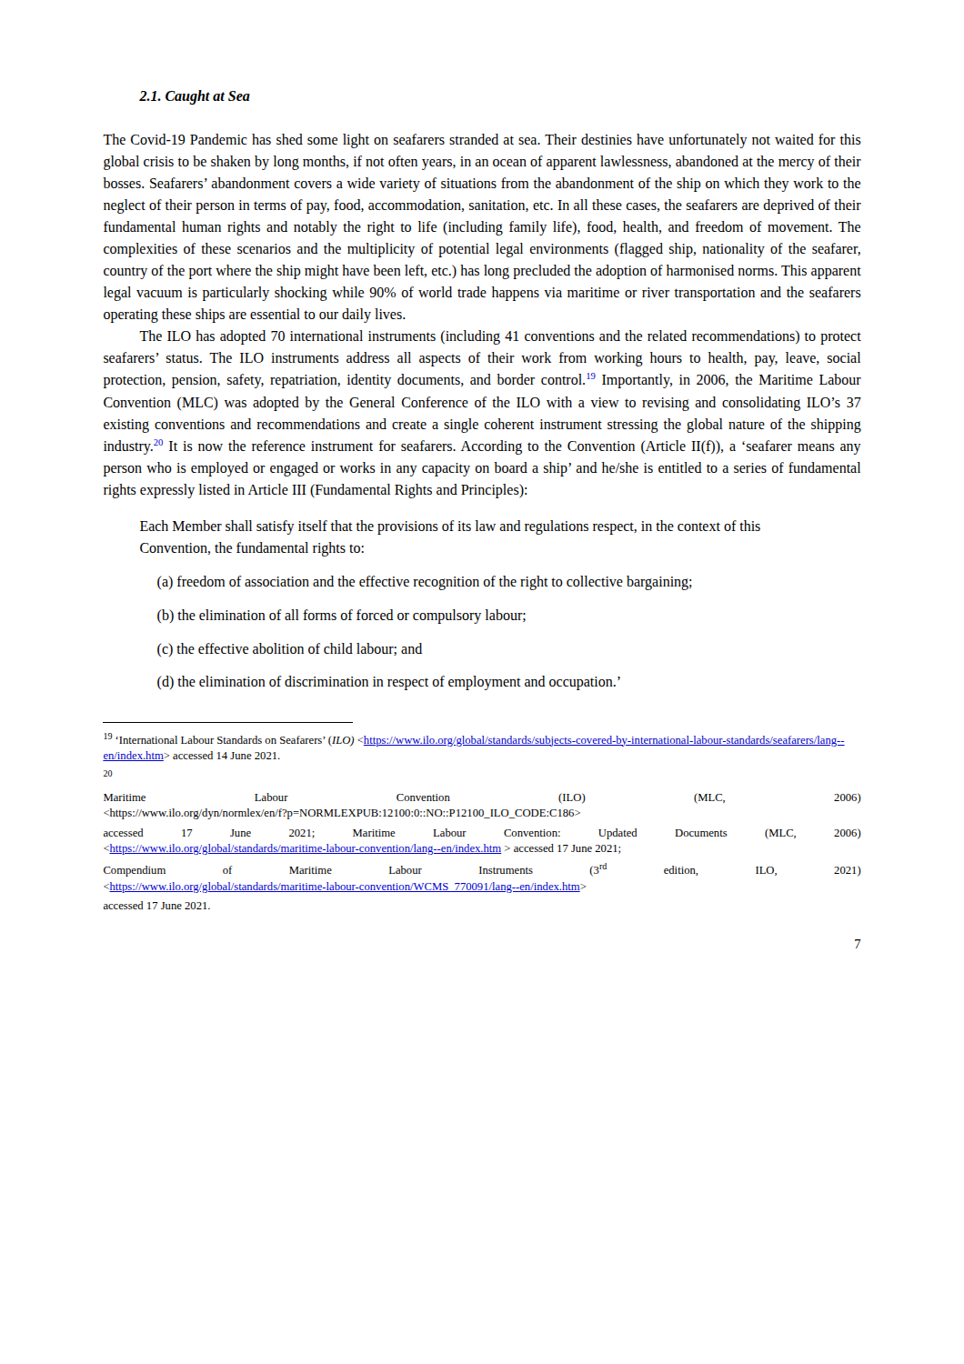2.1. Caught at Sea
The Covid-19 Pandemic has shed some light on seafarers stranded at sea. Their destinies have unfortunately not waited for this global crisis to be shaken by long months, if not often years, in an ocean of apparent lawlessness, abandoned at the mercy of their bosses. Seafarers’ abandonment covers a wide variety of situations from the abandonment of the ship on which they work to the neglect of their person in terms of pay, food, accommodation, sanitation, etc. In all these cases, the seafarers are deprived of their fundamental human rights and notably the right to life (including family life), food, health, and freedom of movement. The complexities of these scenarios and the multiplicity of potential legal environments (flagged ship, nationality of the seafarer, country of the port where the ship might have been left, etc.) has long precluded the adoption of harmonised norms. This apparent legal vacuum is particularly shocking while 90% of world trade happens via maritime or river transportation and the seafarers operating these ships are essential to our daily lives.
The ILO has adopted 70 international instruments (including 41 conventions and the related recommendations) to protect seafarers’ status. The ILO instruments address all aspects of their work from working hours to health, pay, leave, social protection, pension, safety, repatriation, identity documents, and border control.19 Importantly, in 2006, the Maritime Labour Convention (MLC) was adopted by the General Conference of the ILO with a view to revising and consolidating ILO’s 37 existing conventions and recommendations and create a single coherent instrument stressing the global nature of the shipping industry.20 It is now the reference instrument for seafarers. According to the Convention (Article II(f)), a ‘seafarer means any person who is employed or engaged or works in any capacity on board a ship’ and he/she is entitled to a series of fundamental rights expressly listed in Article III (Fundamental Rights and Principles):
Each Member shall satisfy itself that the provisions of its law and regulations respect, in the context of this Convention, the fundamental rights to:
(a) freedom of association and the effective recognition of the right to collective bargaining;
(b) the elimination of all forms of forced or compulsory labour;
(c) the effective abolition of child labour; and
(d) the elimination of discrimination in respect of employment and occupation.’
19 ‘International Labour Standards on Seafarers’ (ILO) <https://www.ilo.org/global/standards/subjects-covered-by-international-labour-standards/seafarers/lang--en/index.htm> accessed 14 June 2021.
20
| Maritime Labour Convention (ILO) (MLC, 2006) |
<https://www.ilo.org/dyn/normlex/en/f?p=NORMLEXPUB:12100:0::NO::P12100_ILO_CODE:C186>
| accessed 17 June 2021; Maritime Labour Convention: Updated Documents (MLC, 2006) |
<https://www.ilo.org/global/standards/maritime-labour-convention/lang--en/index.htm > accessed 17 June 2021;
| Compendium of Maritime Labour Instruments (3 rd edition, ILO, 2021) |
<https://www.ilo.org/global/standards/maritime-labour-convention/WCMS_770091/lang--en/index.htm>
accessed 17 June 2021.
7